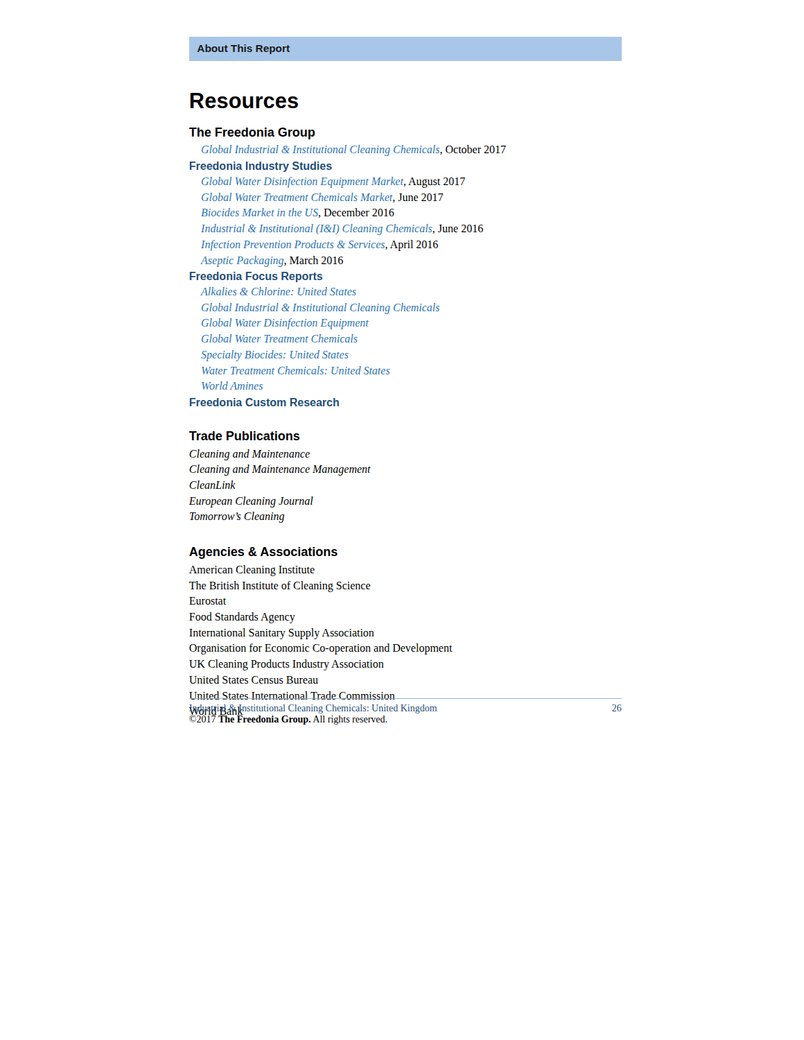About This Report
Resources
The Freedonia Group
Global Industrial & Institutional Cleaning Chemicals, October 2017
Freedonia Industry Studies
Global Water Disinfection Equipment Market, August 2017
Global Water Treatment Chemicals Market, June 2017
Biocides Market in the US, December 2016
Industrial & Institutional (I&I) Cleaning Chemicals, June 2016
Infection Prevention Products & Services, April 2016
Aseptic Packaging, March 2016
Freedonia Focus Reports
Alkalies & Chlorine: United States
Global Industrial & Institutional Cleaning Chemicals
Global Water Disinfection Equipment
Global Water Treatment Chemicals
Specialty Biocides: United States
Water Treatment Chemicals: United States
World Amines
Freedonia Custom Research
Trade Publications
Cleaning and Maintenance
Cleaning and Maintenance Management
CleanLink
European Cleaning Journal
Tomorrow’s Cleaning
Agencies & Associations
American Cleaning Institute
The British Institute of Cleaning Science
Eurostat
Food Standards Agency
International Sanitary Supply Association
Organisation for Economic Co-operation and Development
UK Cleaning Products Industry Association
United States Census Bureau
United States International Trade Commission
World Bank
Industrial & Institutional Cleaning Chemicals: United Kingdom
26
©2017 The Freedonia Group. All rights reserved.